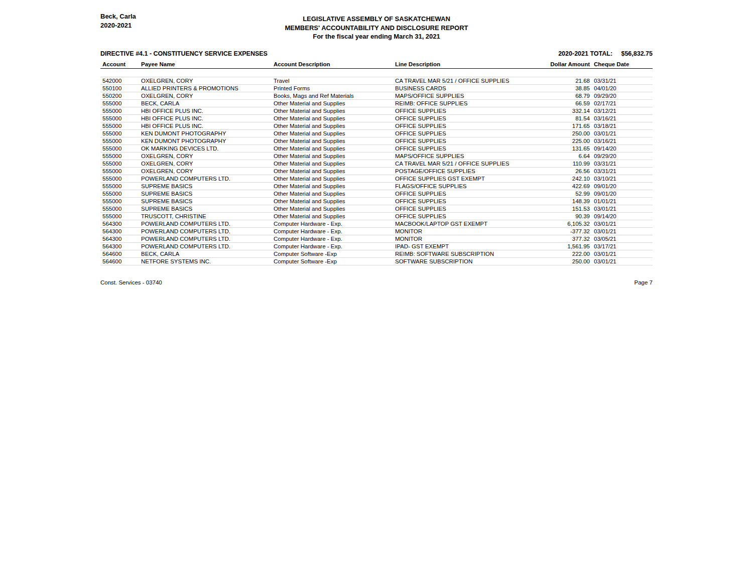Beck, Carla
2020-2021
LEGISLATIVE ASSEMBLY OF SASKATCHEWAN
MEMBERS' ACCOUNTABILITY AND DISCLOSURE REPORT
For the fiscal year ending March 31, 2021
DIRECTIVE #4.1 - CONSTITUENCY SERVICE EXPENSES
2020-2021 TOTAL: $56,832.75
| Account | Payee Name | Account Description | Line Description | Dollar Amount | Cheque Date |
| --- | --- | --- | --- | --- | --- |
| 542000 | OXELGREN, CORY | Travel | CA TRAVEL MAR 5/21 / OFFICE SUPPLIES | 21.68 | 03/31/21 |
| 550100 | ALLIED PRINTERS & PROMOTIONS | Printed Forms | BUSINESS CARDS | 38.85 | 04/01/20 |
| 550200 | OXELGREN, CORY | Books, Mags and Ref Materials | MAPS/OFFICE SUPPLIES | 68.79 | 09/29/20 |
| 555000 | BECK, CARLA | Other Material and Supplies | REIMB: OFFICE SUPPLIES | 66.59 | 02/17/21 |
| 555000 | HBI OFFICE PLUS INC. | Other Material and Supplies | OFFICE SUPPLIES | 332.14 | 03/12/21 |
| 555000 | HBI OFFICE PLUS INC. | Other Material and Supplies | OFFICE SUPPLIES | 81.54 | 03/16/21 |
| 555000 | HBI OFFICE PLUS INC. | Other Material and Supplies | OFFICE SUPPLIES | 171.65 | 03/18/21 |
| 555000 | KEN DUMONT PHOTOGRAPHY | Other Material and Supplies | OFFICE SUPPLIES | 250.00 | 03/01/21 |
| 555000 | KEN DUMONT PHOTOGRAPHY | Other Material and Supplies | OFFICE SUPPLIES | 225.00 | 03/16/21 |
| 555000 | OK MARKING DEVICES LTD. | Other Material and Supplies | OFFICE SUPPLIES | 131.65 | 09/14/20 |
| 555000 | OXELGREN, CORY | Other Material and Supplies | MAPS/OFFICE SUPPLIES | 6.64 | 09/29/20 |
| 555000 | OXELGREN, CORY | Other Material and Supplies | CA TRAVEL MAR 5/21 / OFFICE SUPPLIES | 110.99 | 03/31/21 |
| 555000 | OXELGREN, CORY | Other Material and Supplies | POSTAGE/OFFICE SUPPLIES | 26.56 | 03/31/21 |
| 555000 | POWERLAND COMPUTERS LTD. | Other Material and Supplies | OFFICE SUPPLIES GST EXEMPT | 242.10 | 03/10/21 |
| 555000 | SUPREME BASICS | Other Material and Supplies | FLAGS/OFFICE SUPPLIES | 422.69 | 09/01/20 |
| 555000 | SUPREME BASICS | Other Material and Supplies | OFFICE SUPPLIES | 52.99 | 09/01/20 |
| 555000 | SUPREME BASICS | Other Material and Supplies | OFFICE SUPPLIES | 148.39 | 01/01/21 |
| 555000 | SUPREME BASICS | Other Material and Supplies | OFFICE SUPPLIES | 151.53 | 03/01/21 |
| 555000 | TRUSCOTT, CHRISTINE | Other Material and Supplies | OFFICE SUPPLIES | 90.39 | 09/14/20 |
| 564300 | POWERLAND COMPUTERS LTD. | Computer Hardware - Exp. | MACBOOK/LAPTOP GST EXEMPT | 6,105.32 | 03/01/21 |
| 564300 | POWERLAND COMPUTERS LTD. | Computer Hardware - Exp. | MONITOR | -377.32 | 03/01/21 |
| 564300 | POWERLAND COMPUTERS LTD. | Computer Hardware - Exp. | MONITOR | 377.32 | 03/05/21 |
| 564300 | POWERLAND COMPUTERS LTD. | Computer Hardware - Exp. | IPAD- GST EXEMPT | 1,561.95 | 03/17/21 |
| 564600 | BECK, CARLA | Computer Software -Exp | REIMB: SOFTWARE SUBSCRIPTION | 222.00 | 03/01/21 |
| 564600 | NETFORE SYSTEMS INC. | Computer Software -Exp | SOFTWARE SUBSCRIPTION | 250.00 | 03/01/21 |
Const. Services - 03740
Page 7